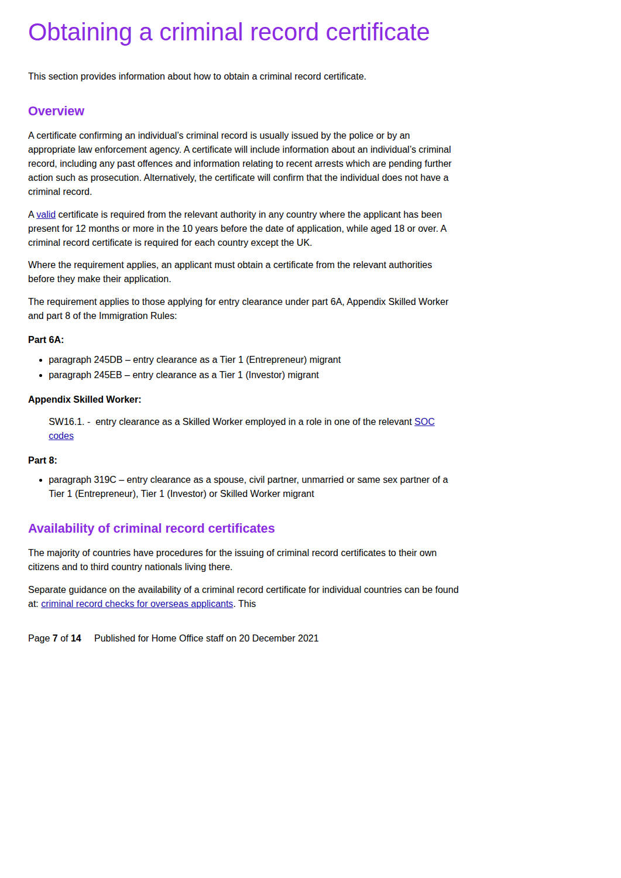Obtaining a criminal record certificate
This section provides information about how to obtain a criminal record certificate.
Overview
A certificate confirming an individual’s criminal record is usually issued by the police or by an appropriate law enforcement agency. A certificate will include information about an individual’s criminal record, including any past offences and information relating to recent arrests which are pending further action such as prosecution. Alternatively, the certificate will confirm that the individual does not have a criminal record.
A valid certificate is required from the relevant authority in any country where the applicant has been present for 12 months or more in the 10 years before the date of application, while aged 18 or over. A criminal record certificate is required for each country except the UK.
Where the requirement applies, an applicant must obtain a certificate from the relevant authorities before they make their application.
The requirement applies to those applying for entry clearance under part 6A, Appendix Skilled Worker and part 8 of the Immigration Rules:
Part 6A:
paragraph 245DB – entry clearance as a Tier 1 (Entrepreneur) migrant
paragraph 245EB – entry clearance as a Tier 1 (Investor) migrant
Appendix Skilled Worker:
SW16.1. - entry clearance as a Skilled Worker employed in a role in one of the relevant SOC codes
Part 8:
paragraph 319C – entry clearance as a spouse, civil partner, unmarried or same sex partner of a Tier 1 (Entrepreneur), Tier 1 (Investor) or Skilled Worker migrant
Availability of criminal record certificates
The majority of countries have procedures for the issuing of criminal record certificates to their own citizens and to third country nationals living there.
Separate guidance on the availability of a criminal record certificate for individual countries can be found at: criminal record checks for overseas applicants. This
Page 7 of 14 Published for Home Office staff on 20 December 2021